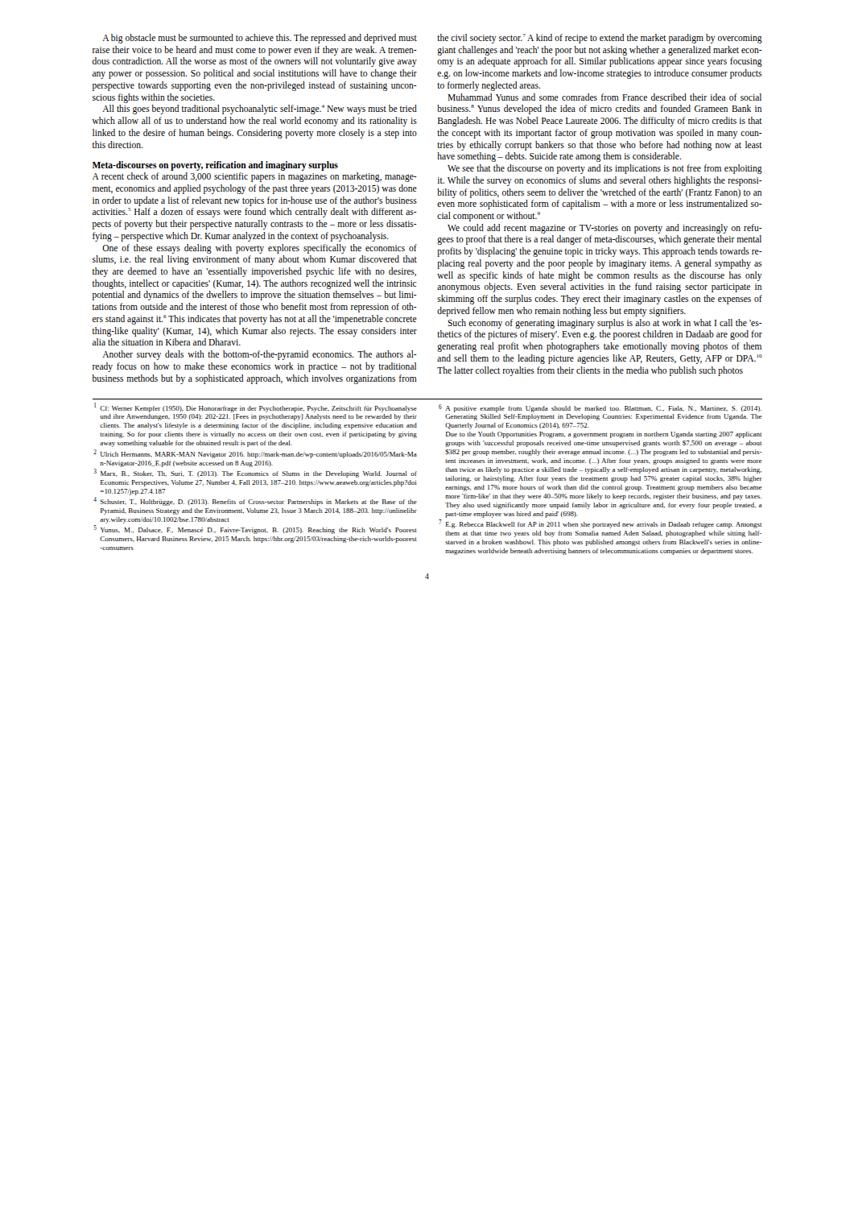A big obstacle must be surmounted to achieve this. The repressed and deprived must raise their voice to be heard and must come to power even if they are weak. A tremendous contradiction. All the worse as most of the owners will not voluntarily give away any power or possession. So political and social institutions will have to change their perspective towards supporting even the non-privileged instead of sustaining unconscious fights within the societies.
All this goes beyond traditional psychoanalytic self-image.4 New ways must be tried which allow all of us to understand how the real world economy and its rationality is linked to the desire of human beings. Considering poverty more closely is a step into this direction.
Meta-discourses on poverty, reification and imaginary surplus
A recent check of around 3,000 scientific papers in magazines on marketing, management, economics and applied psychology of the past three years (2013-2015) was done in order to update a list of relevant new topics for in-house use of the author's business activities.5 Half a dozen of essays were found which centrally dealt with different aspects of poverty but their perspective naturally contrasts to the – more or less dissatisfying – perspective which Dr. Kumar analyzed in the context of psychoanalysis.
One of these essays dealing with poverty explores specifically the economics of slums, i.e. the real living environment of many about whom Kumar discovered that they are deemed to have an 'essentially impoverished psychic life with no desires, thoughts, intellect or capacities' (Kumar, 14). The authors recognized well the intrinsic potential and dynamics of the dwellers to improve the situation themselves – but limitations from outside and the interest of those who benefit most from repression of others stand against it.6 This indicates that poverty has not at all the 'impenetrable concrete thing-like quality' (Kumar, 14), which Kumar also rejects. The essay considers inter alia the situation in Kibera and Dharavi.
Another survey deals with the bottom-of-the-pyramid economics. The authors already focus on how to make these economics work in practice – not by traditional business methods but by a sophisticated approach, which involves organizations from the civil society sector.7 A kind of recipe to extend the market paradigm by overcoming giant challenges and 'reach' the poor but not asking whether a generalized market economy is an adequate approach for all. Similar publications appear since years focusing e.g. on low-income markets and low-income strategies to introduce consumer products to formerly neglected areas.
Muhammad Yunus and some comrades from France described their idea of social business.8 Yunus developed the idea of micro credits and founded Grameen Bank in Bangladesh. He was Nobel Peace Laureate 2006. The difficulty of micro credits is that the concept with its important factor of group motivation was spoiled in many countries by ethically corrupt bankers so that those who before had nothing now at least have something – debts. Suicide rate among them is considerable.
We see that the discourse on poverty and its implications is not free from exploiting it. While the survey on economics of slums and several others highlights the responsibility of politics, others seem to deliver the 'wretched of the earth' (Frantz Fanon) to an even more sophisticated form of capitalism – with a more or less instrumentalized social component or without.9
We could add recent magazine or TV-stories on poverty and increasingly on refugees to proof that there is a real danger of meta-discourses, which generate their mental profits by 'displacing' the genuine topic in tricky ways. This approach tends towards replacing real poverty and the poor people by imaginary items. A general sympathy as well as specific kinds of hate might be common results as the discourse has only anonymous objects. Even several activities in the fund raising sector participate in skimming off the surplus codes. They erect their imaginary castles on the expenses of deprived fellow men who remain nothing less but empty signifiers.
Such economy of generating imaginary surplus is also at work in what I call the 'esthetics of the pictures of misery'. Even e.g. the poorest children in Dadaab are good for generating real profit when photographers take emotionally moving photos of them and sell them to the leading picture agencies like AP, Reuters, Getty, AFP or DPA.10 The latter collect royalties from their clients in the media who publish such photos
Cf: Werner Kempfer (1950), Die Honorarfrage in der Psychotherapie, Psyche, Zeitschrift für Psychoanalyse und ihre Anwendungen, 1950 (04): 202-221. [Fees in psychotherapy] Analysts need to be rewarded by their clients. The analyst's lifestyle is a determining factor of the discipline, including expensive education and training. So for poor clients there is virtually no access on their own cost, even if participating by giving away something valuable for the obtained result is part of the deal.
Ulrich Hermanns, MARK-MAN Navigator 2016. http://mark-man.de/wp-content/uploads/2016/05/Mark-Man-Navigator-2016_E.pdf (website accessed on 8 Aug 2016).
Marx, B., Stoker, Th, Suri, T. (2013). The Economics of Slums in the Developing World. Journal of Economic Perspectives, Volume 27, Number 4, Fall 2013, 187–210. https://www.aeaweb.org/articles.php?doi=10.1257/jep.27.4.187
Schuster, T., Holtbrügge, D. (2013). Benefits of Cross-sector Partnerships in Markets at the Base of the Pyramid, Business Strategy and the Environment, Volume 23, Issue 3 March 2014, 188–203. http://onlinelibrary.wiley.com/doi/10.1002/bse.1780/abstract
Yunus, M., Dalsace, F., Menascé D., Faivre-Tavignot, B. (2015). Reaching the Rich World's Poorest Consumers, Harvard Business Review, 2015 March. https://hbr.org/2015/03/reaching-the-rich-worlds-poorest-consumers
A positive example from Uganda should be marked too. Blattman, C., Fiala, N., Martinez, S. (2014). Generating Skilled Self-Employment in Developing Countries: Experimental Evidence from Uganda. The Quarterly Journal of Economics (2014), 697–752.
Due to the Youth Opportunities Program, a government program in northern Uganda starting 2007 applicant groups with 'successful proposals received one-time unsupervised grants worth $7,500 on average – about $382 per group member, roughly their average annual income. (...) The program led to substantial and persistent increases in investment, work, and income. (...) After four years, groups assigned to grants were more than twice as likely to practice a skilled trade – typically a self-employed artisan in carpentry, metalworking, tailoring, or hairstyling. After four years the treatment group had 57% greater capital stocks, 38% higher earnings, and 17% more hours of work than did the control group. Treatment group members also became more 'firm-like' in that they were 40–50% more likely to keep records, register their business, and pay taxes. They also used significantly more unpaid family labor in agriculture and, for every four people treated, a part-time employee was hired and paid' (698).
E.g. Rebecca Blackwell for AP in 2011 when she portrayed new arrivals in Dadaab refugee camp. Amongst them at that time two years old boy from Somalia named Aden Salaad, photographed while sitting half-starved in a broken washbowl. This photo was published amongst others from Blackwell's series in online-magazines worldwide beneath advertising banners of telecommunications companies or department stores.
4